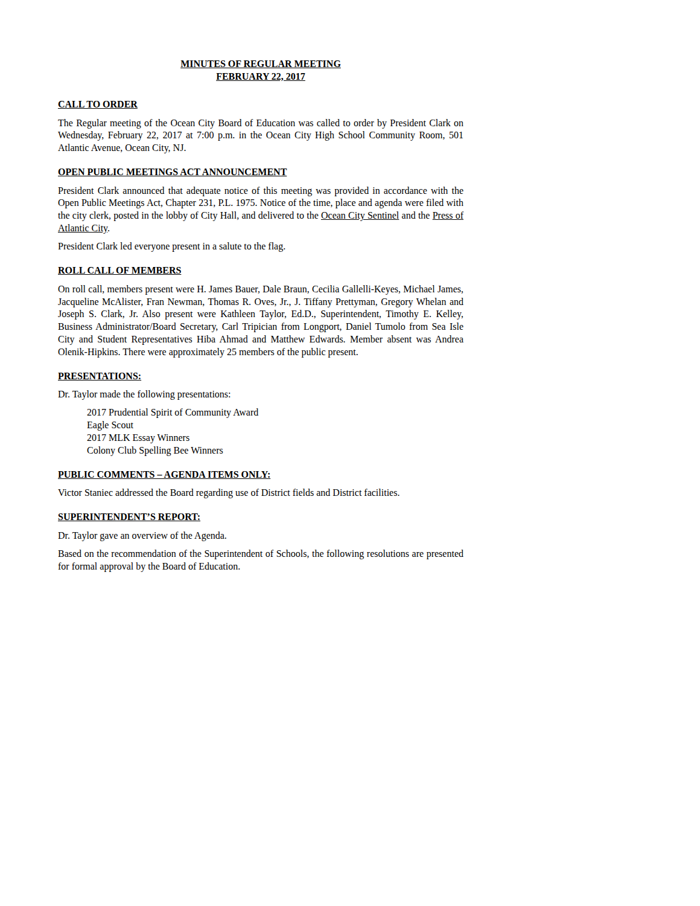MINUTES OF REGULAR MEETING
FEBRUARY 22, 2017
CALL TO ORDER
The Regular meeting of the Ocean City Board of Education was called to order by President Clark on Wednesday, February 22, 2017 at 7:00 p.m. in the Ocean City High School Community Room, 501 Atlantic Avenue, Ocean City, NJ.
OPEN PUBLIC MEETINGS ACT ANNOUNCEMENT
President Clark announced that adequate notice of this meeting was provided in accordance with the Open Public Meetings Act, Chapter 231, P.L. 1975. Notice of the time, place and agenda were filed with the city clerk, posted in the lobby of City Hall, and delivered to the Ocean City Sentinel and the Press of Atlantic City.
President Clark led everyone present in a salute to the flag.
ROLL CALL OF MEMBERS
On roll call, members present were H. James Bauer, Dale Braun, Cecilia Gallelli-Keyes, Michael James, Jacqueline McAlister, Fran Newman, Thomas R. Oves, Jr., J. Tiffany Prettyman, Gregory Whelan and Joseph S. Clark, Jr. Also present were Kathleen Taylor, Ed.D., Superintendent, Timothy E. Kelley, Business Administrator/Board Secretary, Carl Tripician from Longport, Daniel Tumolo from Sea Isle City and Student Representatives Hiba Ahmad and Matthew Edwards. Member absent was Andrea Olenik-Hipkins. There were approximately 25 members of the public present.
PRESENTATIONS:
Dr. Taylor made the following presentations:
2017 Prudential Spirit of Community Award
Eagle Scout
2017 MLK Essay Winners
Colony Club Spelling Bee Winners
PUBLIC COMMENTS – AGENDA ITEMS ONLY:
Victor Staniec addressed the Board regarding use of District fields and District facilities.
SUPERINTENDENT’S REPORT:
Dr. Taylor gave an overview of the Agenda.
Based on the recommendation of the Superintendent of Schools, the following resolutions are presented for formal approval by the Board of Education.